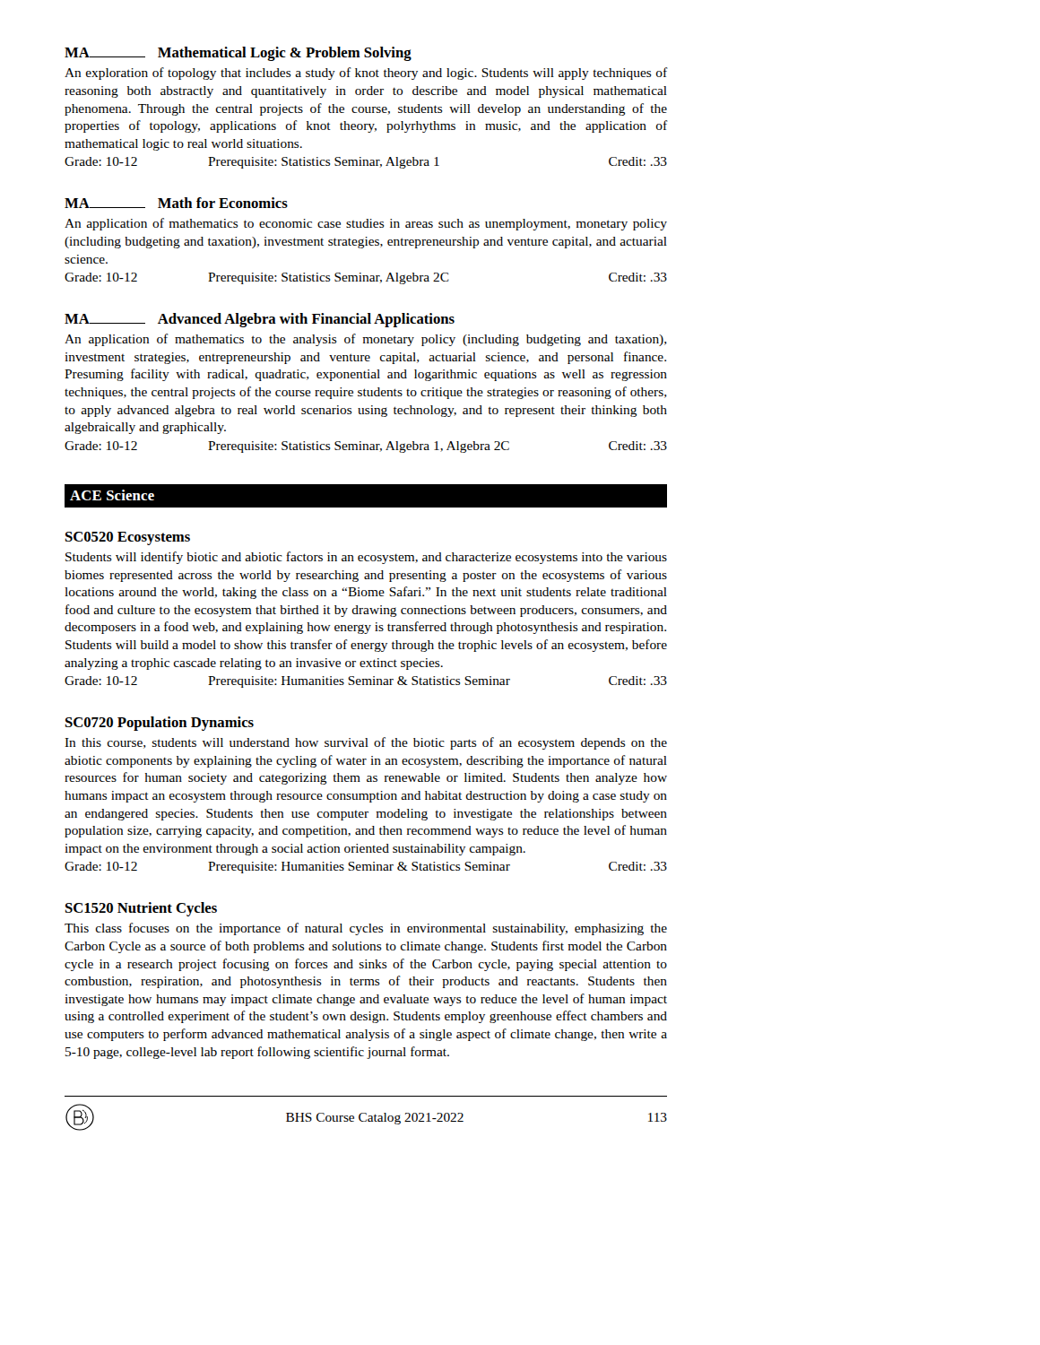MA Mathematical Logic & Problem Solving
An exploration of topology that includes a study of knot theory and logic. Students will apply techniques of reasoning both abstractly and quantitatively in order to describe and model physical mathematical phenomena. Through the central projects of the course, students will develop an understanding of the properties of topology, applications of knot theory, polyrhythms in music, and the application of mathematical logic to real world situations.
Grade: 10-12 Prerequisite: Statistics Seminar, Algebra 1 Credit: .33
MA Math for Economics
An application of mathematics to economic case studies in areas such as unemployment, monetary policy (including budgeting and taxation), investment strategies, entrepreneurship and venture capital, and actuarial science.
Grade: 10-12 Prerequisite: Statistics Seminar, Algebra 2C Credit: .33
MA Advanced Algebra with Financial Applications
An application of mathematics to the analysis of monetary policy (including budgeting and taxation), investment strategies, entrepreneurship and venture capital, actuarial science, and personal finance. Presuming facility with radical, quadratic, exponential and logarithmic equations as well as regression techniques, the central projects of the course require students to critique the strategies or reasoning of others, to apply advanced algebra to real world scenarios using technology, and to represent their thinking both algebraically and graphically.
Grade: 10-12 Prerequisite: Statistics Seminar, Algebra 1, Algebra 2C Credit: .33
ACE Science
SC0520 Ecosystems
Students will identify biotic and abiotic factors in an ecosystem, and characterize ecosystems into the various biomes represented across the world by researching and presenting a poster on the ecosystems of various locations around the world, taking the class on a “Biome Safari.” In the next unit students relate traditional food and culture to the ecosystem that birthed it by drawing connections between producers, consumers, and decomposers in a food web, and explaining how energy is transferred through photosynthesis and respiration. Students will build a model to show this transfer of energy through the trophic levels of an ecosystem, before analyzing a trophic cascade relating to an invasive or extinct species.
Grade: 10-12 Prerequisite: Humanities Seminar & Statistics Seminar Credit: .33
SC0720 Population Dynamics
In this course, students will understand how survival of the biotic parts of an ecosystem depends on the abiotic components by explaining the cycling of water in an ecosystem, describing the importance of natural resources for human society and categorizing them as renewable or limited. Students then analyze how humans impact an ecosystem through resource consumption and habitat destruction by doing a case study on an endangered species. Students then use computer modeling to investigate the relationships between population size, carrying capacity, and competition, and then recommend ways to reduce the level of human impact on the environment through a social action oriented sustainability campaign.
Grade: 10-12 Prerequisite: Humanities Seminar & Statistics Seminar Credit: .33
SC1520 Nutrient Cycles
This class focuses on the importance of natural cycles in environmental sustainability, emphasizing the Carbon Cycle as a source of both problems and solutions to climate change. Students first model the Carbon cycle in a research project focusing on forces and sinks of the Carbon cycle, paying special attention to combustion, respiration, and photosynthesis in terms of their products and reactants. Students then investigate how humans may impact climate change and evaluate ways to reduce the level of human impact using a controlled experiment of the student’s own design. Students employ greenhouse effect chambers and use computers to perform advanced mathematical analysis of a single aspect of climate change, then write a 5-10 page, college-level lab report following scientific journal format.
BHS Course Catalog 2021-2022
113